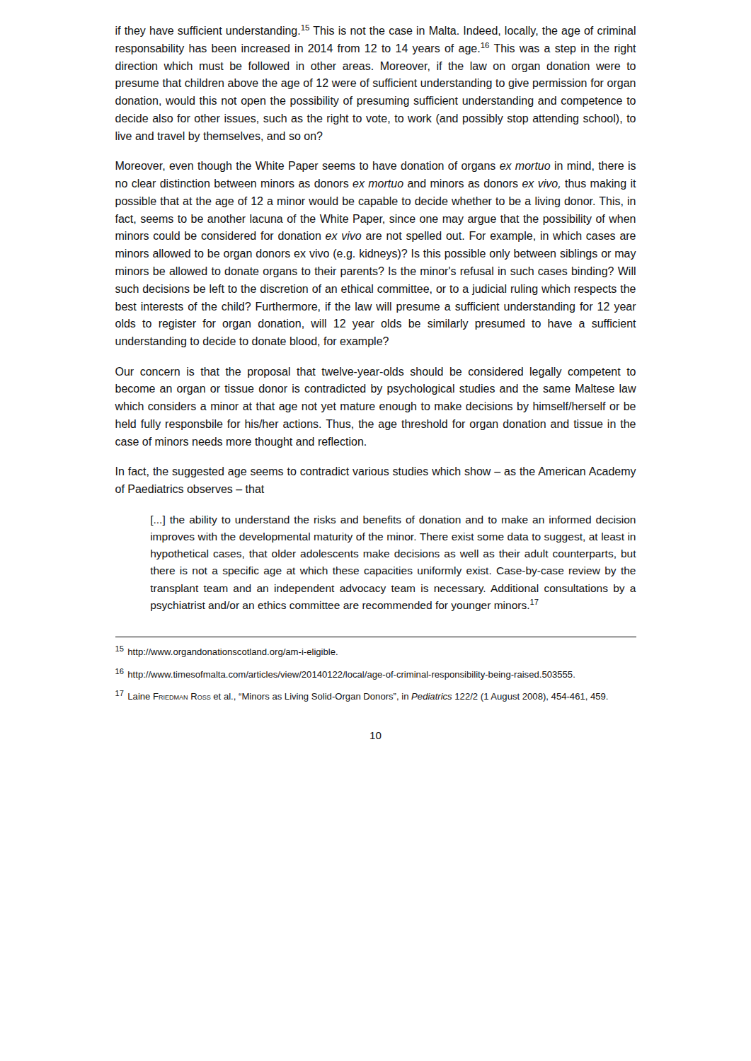if they have sufficient understanding.15 This is not the case in Malta. Indeed, locally, the age of criminal responsability has been increased in 2014 from 12 to 14 years of age.16 This was a step in the right direction which must be followed in other areas. Moreover, if the law on organ donation were to presume that children above the age of 12 were of sufficient understanding to give permission for organ donation, would this not open the possibility of presuming sufficient understanding and competence to decide also for other issues, such as the right to vote, to work (and possibly stop attending school), to live and travel by themselves, and so on?
Moreover, even though the White Paper seems to have donation of organs ex mortuo in mind, there is no clear distinction between minors as donors ex mortuo and minors as donors ex vivo, thus making it possible that at the age of 12 a minor would be capable to decide whether to be a living donor. This, in fact, seems to be another lacuna of the White Paper, since one may argue that the possibility of when minors could be considered for donation ex vivo are not spelled out. For example, in which cases are minors allowed to be organ donors ex vivo (e.g. kidneys)? Is this possible only between siblings or may minors be allowed to donate organs to their parents? Is the minor's refusal in such cases binding? Will such decisions be left to the discretion of an ethical committee, or to a judicial ruling which respects the best interests of the child? Furthermore, if the law will presume a sufficient understanding for 12 year olds to register for organ donation, will 12 year olds be similarly presumed to have a sufficient understanding to decide to donate blood, for example?
Our concern is that the proposal that twelve-year-olds should be considered legally competent to become an organ or tissue donor is contradicted by psychological studies and the same Maltese law which considers a minor at that age not yet mature enough to make decisions by himself/herself or be held fully responsbile for his/her actions. Thus, the age threshold for organ donation and tissue in the case of minors needs more thought and reflection.
In fact, the suggested age seems to contradict various studies which show – as the American Academy of Paediatrics observes – that
[...] the ability to understand the risks and benefits of donation and to make an informed decision improves with the developmental maturity of the minor. There exist some data to suggest, at least in hypothetical cases, that older adolescents make decisions as well as their adult counterparts, but there is not a specific age at which these capacities uniformly exist. Case-by-case review by the transplant team and an independent advocacy team is necessary. Additional consultations by a psychiatrist and/or an ethics committee are recommended for younger minors.17
15http://www.organdonationscotland.org/am-i-eligible.
16http://www.timesofmalta.com/articles/view/20140122/local/age-of-criminal-responsibility-being-raised.503555.
17 Laine Friedman Ross et al., “Minors as Living Solid-Organ Donors”, in Pediatrics 122/2 (1 August 2008), 454-461, 459.
10